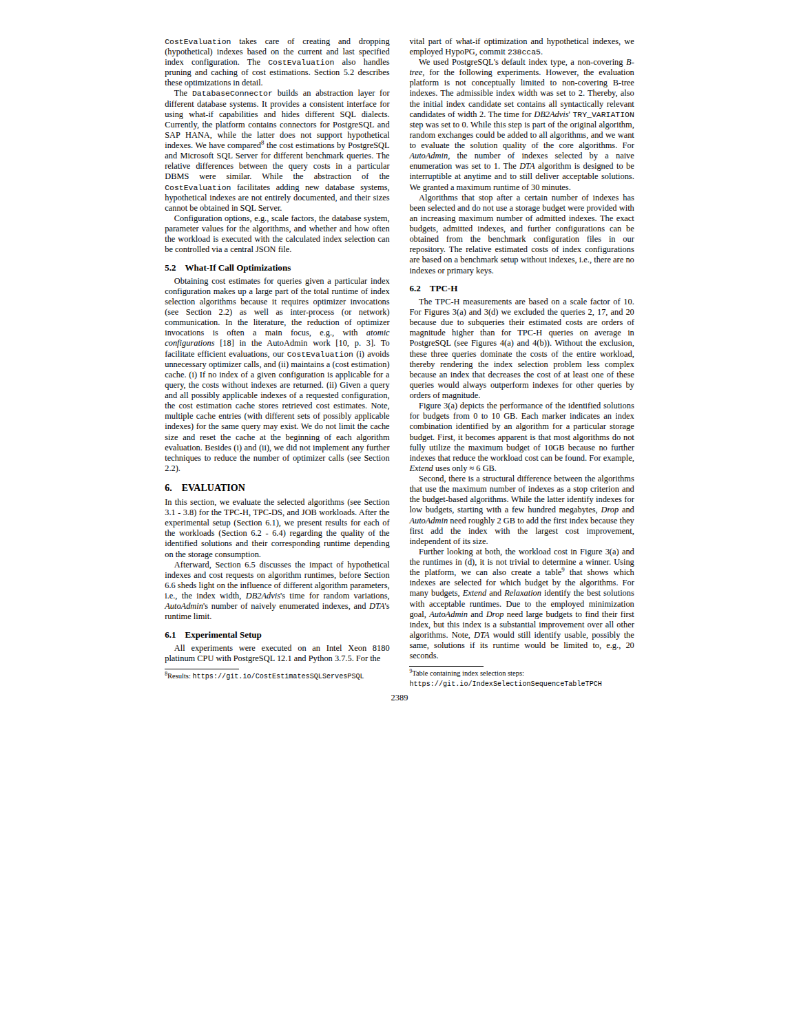CostEvaluation takes care of creating and dropping (hypothetical) indexes based on the current and last specified index configuration. The CostEvaluation also handles pruning and caching of cost estimations. Section 5.2 describes these optimizations in detail.
The DatabaseConnector builds an abstraction layer for different database systems. It provides a consistent interface for using what-if capabilities and hides different SQL dialects. Currently, the platform contains connectors for PostgreSQL and SAP HANA, while the latter does not support hypothetical indexes. We have compared8 the cost estimations by PostgreSQL and Microsoft SQL Server for different benchmark queries. The relative differences between the query costs in a particular DBMS were similar. While the abstraction of the CostEvaluation facilitates adding new database systems, hypothetical indexes are not entirely documented, and their sizes cannot be obtained in SQL Server.
Configuration options, e.g., scale factors, the database system, parameter values for the algorithms, and whether and how often the workload is executed with the calculated index selection can be controlled via a central JSON file.
5.2 What-If Call Optimizations
Obtaining cost estimates for queries given a particular index configuration makes up a large part of the total runtime of index selection algorithms because it requires optimizer invocations (see Section 2.2) as well as inter-process (or network) communication. In the literature, the reduction of optimizer invocations is often a main focus, e.g., with atomic configurations [18] in the AutoAdmin work [10, p. 3]. To facilitate efficient evaluations, our CostEvaluation (i) avoids unnecessary optimizer calls, and (ii) maintains a (cost estimation) cache. (i) If no index of a given configuration is applicable for a query, the costs without indexes are returned. (ii) Given a query and all possibly applicable indexes of a requested configuration, the cost estimation cache stores retrieved cost estimates. Note, multiple cache entries (with different sets of possibly applicable indexes) for the same query may exist. We do not limit the cache size and reset the cache at the beginning of each algorithm evaluation. Besides (i) and (ii), we did not implement any further techniques to reduce the number of optimizer calls (see Section 2.2).
6. EVALUATION
In this section, we evaluate the selected algorithms (see Section 3.1 - 3.8) for the TPC-H, TPC-DS, and JOB workloads. After the experimental setup (Section 6.1), we present results for each of the workloads (Section 6.2 - 6.4) regarding the quality of the identified solutions and their corresponding runtime depending on the storage consumption.
Afterward, Section 6.5 discusses the impact of hypothetical indexes and cost requests on algorithm runtimes, before Section 6.6 sheds light on the influence of different algorithm parameters, i.e., the index width, DB2Advis's time for random variations, AutoAdmin's number of naively enumerated indexes, and DTA's runtime limit.
6.1 Experimental Setup
All experiments were executed on an Intel Xeon 8180 platinum CPU with PostgreSQL 12.1 and Python 3.7.5. For the
8Results: https://git.io/CostEstimatesSQLServesPSQL
vital part of what-if optimization and hypothetical indexes, we employed HypoPG, commit 238cca5.
We used PostgreSQL's default index type, a non-covering B-tree, for the following experiments. However, the evaluation platform is not conceptually limited to non-covering B-tree indexes. The admissible index width was set to 2. Thereby, also the initial index candidate set contains all syntactically relevant candidates of width 2. The time for DB2Advis' TRY_VARIATION step was set to 0. While this step is part of the original algorithm, random exchanges could be added to all algorithms, and we want to evaluate the solution quality of the core algorithms. For AutoAdmin, the number of indexes selected by a naive enumeration was set to 1. The DTA algorithm is designed to be interruptible at anytime and to still deliver acceptable solutions. We granted a maximum runtime of 30 minutes.
Algorithms that stop after a certain number of indexes has been selected and do not use a storage budget were provided with an increasing maximum number of admitted indexes. The exact budgets, admitted indexes, and further configurations can be obtained from the benchmark configuration files in our repository. The relative estimated costs of index configurations are based on a benchmark setup without indexes, i.e., there are no indexes or primary keys.
6.2 TPC-H
The TPC-H measurements are based on a scale factor of 10. For Figures 3(a) and 3(d) we excluded the queries 2, 17, and 20 because due to subqueries their estimated costs are orders of magnitude higher than for TPC-H queries on average in PostgreSQL (see Figures 4(a) and 4(b)). Without the exclusion, these three queries dominate the costs of the entire workload, thereby rendering the index selection problem less complex because an index that decreases the cost of at least one of these queries would always outperform indexes for other queries by orders of magnitude.
Figure 3(a) depicts the performance of the identified solutions for budgets from 0 to 10 GB. Each marker indicates an index combination identified by an algorithm for a particular storage budget. First, it becomes apparent is that most algorithms do not fully utilize the maximum budget of 10GB because no further indexes that reduce the workload cost can be found. For example, Extend uses only ≈ 6 GB.
Second, there is a structural difference between the algorithms that use the maximum number of indexes as a stop criterion and the budget-based algorithms. While the latter identify indexes for low budgets, starting with a few hundred megabytes, Drop and AutoAdmin need roughly 2 GB to add the first index because they first add the index with the largest cost improvement, independent of its size.
Further looking at both, the workload cost in Figure 3(a) and the runtimes in (d), it is not trivial to determine a winner. Using the platform, we can also create a table9 that shows which indexes are selected for which budget by the algorithms. For many budgets, Extend and Relaxation identify the best solutions with acceptable runtimes. Due to the employed minimization goal, AutoAdmin and Drop need large budgets to find their first index, but this index is a substantial improvement over all other algorithms. Note, DTA would still identify usable, possibly the same, solutions if its runtime would be limited to, e.g., 20 seconds.
9Table containing index selection steps:
https://git.io/IndexSelectionSequenceTableTPCH
2389